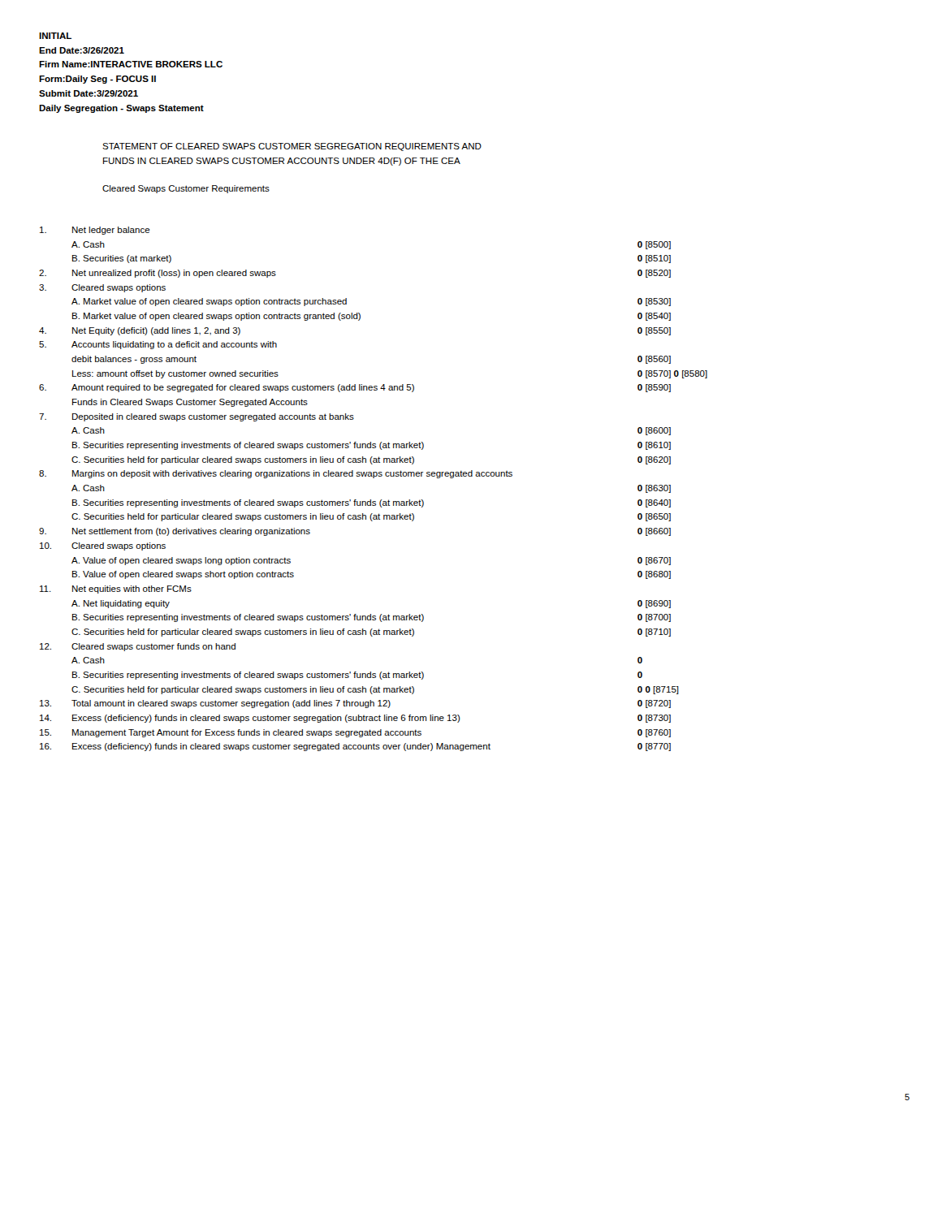INITIAL
End Date:3/26/2021
Firm Name:INTERACTIVE BROKERS LLC
Form:Daily Seg - FOCUS II
Submit Date:3/29/2021
Daily Segregation - Swaps Statement
STATEMENT OF CLEARED SWAPS CUSTOMER SEGREGATION REQUIREMENTS AND
FUNDS IN CLEARED SWAPS CUSTOMER ACCOUNTS UNDER 4D(F) OF THE CEA
Cleared Swaps Customer Requirements
| 1. | Net ledger balance | |
| | A. Cash | 0 [8500] |
| | B. Securities (at market) | 0 [8510] |
| 2. | Net unrealized profit (loss) in open cleared swaps | 0 [8520] |
| 3. | Cleared swaps options | |
| | A. Market value of open cleared swaps option contracts purchased | 0 [8530] |
| | B. Market value of open cleared swaps option contracts granted (sold) | 0 [8540] |
| 4. | Net Equity (deficit) (add lines 1, 2, and 3) | 0 [8550] |
| 5. | Accounts liquidating to a deficit and accounts with | |
| | debit balances - gross amount | 0 [8560] |
| | Less: amount offset by customer owned securities | 0 [8570] 0 [8580] |
| 6. | Amount required to be segregated for cleared swaps customers (add lines 4 and 5) | 0 [8590] |
| | Funds in Cleared Swaps Customer Segregated Accounts | |
| 7. | Deposited in cleared swaps customer segregated accounts at banks | |
| | A. Cash | 0 [8600] |
| | B. Securities representing investments of cleared swaps customers' funds (at market) | 0 [8610] |
| | C. Securities held for particular cleared swaps customers in lieu of cash (at market) | 0 [8620] |
| 8. | Margins on deposit with derivatives clearing organizations in cleared swaps customer segregated accounts | |
| | A. Cash | 0 [8630] |
| | B. Securities representing investments of cleared swaps customers' funds (at market) | 0 [8640] |
| | C. Securities held for particular cleared swaps customers in lieu of cash (at market) | 0 [8650] |
| 9. | Net settlement from (to) derivatives clearing organizations | 0 [8660] |
| 10. | Cleared swaps options | |
| | A. Value of open cleared swaps long option contracts | 0 [8670] |
| | B. Value of open cleared swaps short option contracts | 0 [8680] |
| 11. | Net equities with other FCMs | |
| | A. Net liquidating equity | 0 [8690] |
| | B. Securities representing investments of cleared swaps customers' funds (at market) | 0 [8700] |
| | C. Securities held for particular cleared swaps customers in lieu of cash (at market) | 0 [8710] |
| 12. | Cleared swaps customer funds on hand | |
| | A. Cash | 0 |
| | B. Securities representing investments of cleared swaps customers' funds (at market) | 0 |
| | C. Securities held for particular cleared swaps customers in lieu of cash (at market) | 0 0 [8715] |
| 13. | Total amount in cleared swaps customer segregation (add lines 7 through 12) | 0 [8720] |
| 14. | Excess (deficiency) funds in cleared swaps customer segregation (subtract line 6 from line 13) | 0 [8730] |
| 15. | Management Target Amount for Excess funds in cleared swaps segregated accounts | 0 [8760] |
| 16. | Excess (deficiency) funds in cleared swaps customer segregated accounts over (under) Management | 0 [8770] |
5